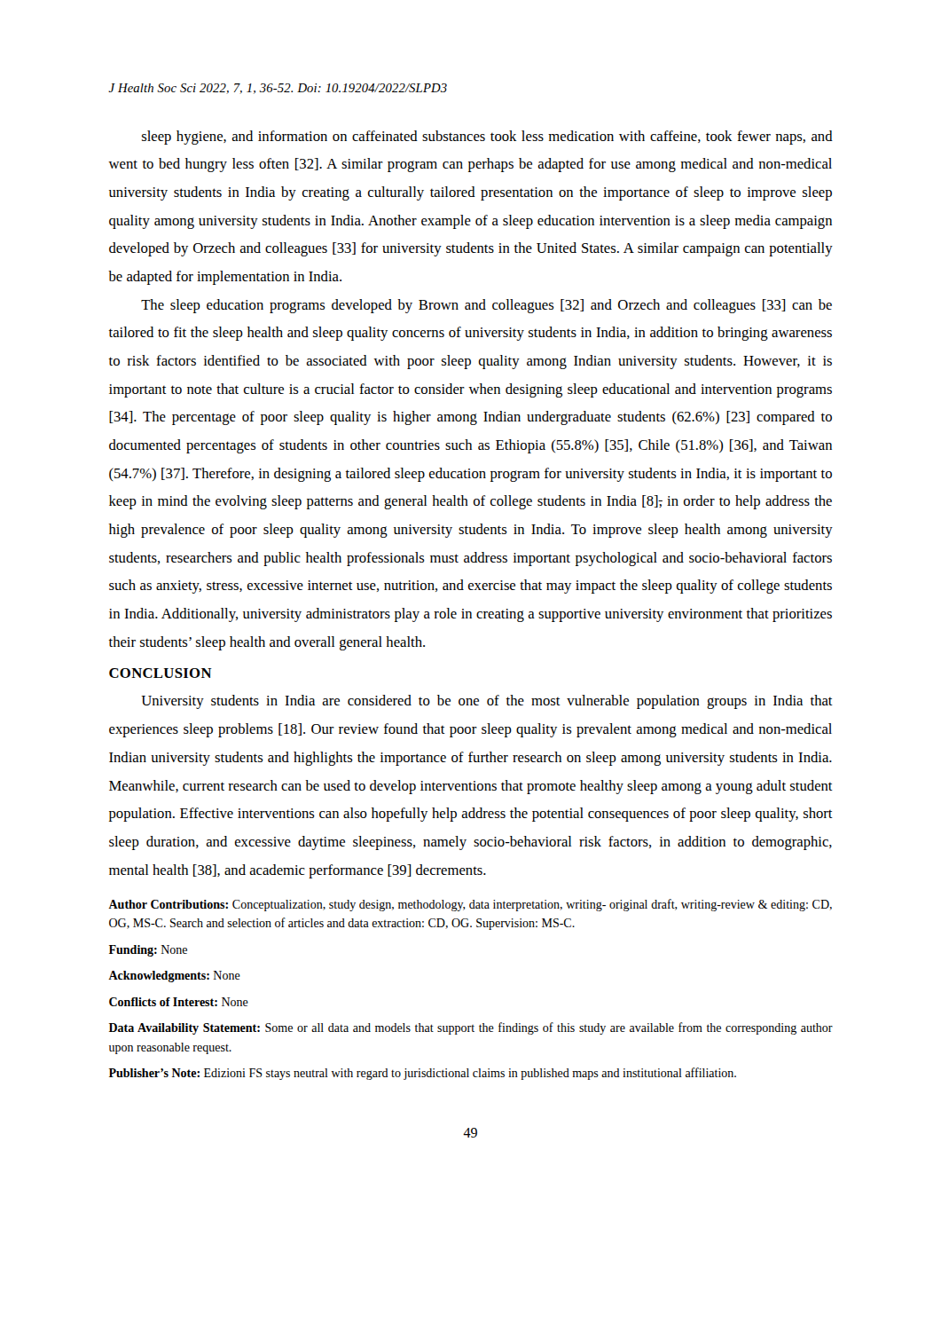J Health Soc Sci 2022, 7, 1, 36-52. Doi: 10.19204/2022/SLPD3
sleep hygiene, and information on caffeinated substances took less medication with caffeine, took fewer naps, and went to bed hungry less often [32]. A similar program can perhaps be adapted for use among medical and non-medical university students in India by creating a culturally tailored presentation on the importance of sleep to improve sleep quality among university students in India. Another example of a sleep education intervention is a sleep media campaign developed by Orzech and colleagues [33] for university students in the United States. A similar campaign can potentially be adapted for implementation in India.
The sleep education programs developed by Brown and colleagues [32] and Orzech and colleagues [33] can be tailored to fit the sleep health and sleep quality concerns of university students in India, in addition to bringing awareness to risk factors identified to be associated with poor sleep quality among Indian university students. However, it is important to note that culture is a crucial factor to consider when designing sleep educational and intervention programs [34]. The percentage of poor sleep quality is higher among Indian undergraduate students (62.6%) [23] compared to documented percentages of students in other countries such as Ethiopia (55.8%) [35], Chile (51.8%) [36], and Taiwan (54.7%) [37]. Therefore, in designing a tailored sleep education program for university students in India, it is important to keep in mind the evolving sleep patterns and general health of college students in India [8], in order to help address the high prevalence of poor sleep quality among university students in India. To improve sleep health among university students, researchers and public health professionals must address important psychological and socio-behavioral factors such as anxiety, stress, excessive internet use, nutrition, and exercise that may impact the sleep quality of college students in India. Additionally, university administrators play a role in creating a supportive university environment that prioritizes their students’ sleep health and overall general health.
Conclusion
University students in India are considered to be one of the most vulnerable population groups in India that experiences sleep problems [18]. Our review found that poor sleep quality is prevalent among medical and non-medical Indian university students and highlights the importance of further research on sleep among university students in India. Meanwhile, current research can be used to develop interventions that promote healthy sleep among a young adult student population. Effective interventions can also hopefully help address the potential consequences of poor sleep quality, short sleep duration, and excessive daytime sleepiness, namely socio-behavioral risk factors, in addition to demographic, mental health [38], and academic performance [39] decrements.
Author Contributions: Conceptualization, study design, methodology, data interpretation, writing- original draft, writing-review & editing: CD, OG, MS-C. Search and selection of articles and data extraction: CD, OG. Supervision: MS-C.
Funding: None
Acknowledgments: None
Conflicts of Interest: None
Data Availability Statement: Some or all data and models that support the findings of this study are available from the corresponding author upon reasonable request.
Publisher’s Note: Edizioni FS stays neutral with regard to jurisdictional claims in published maps and institutional affiliation.
49